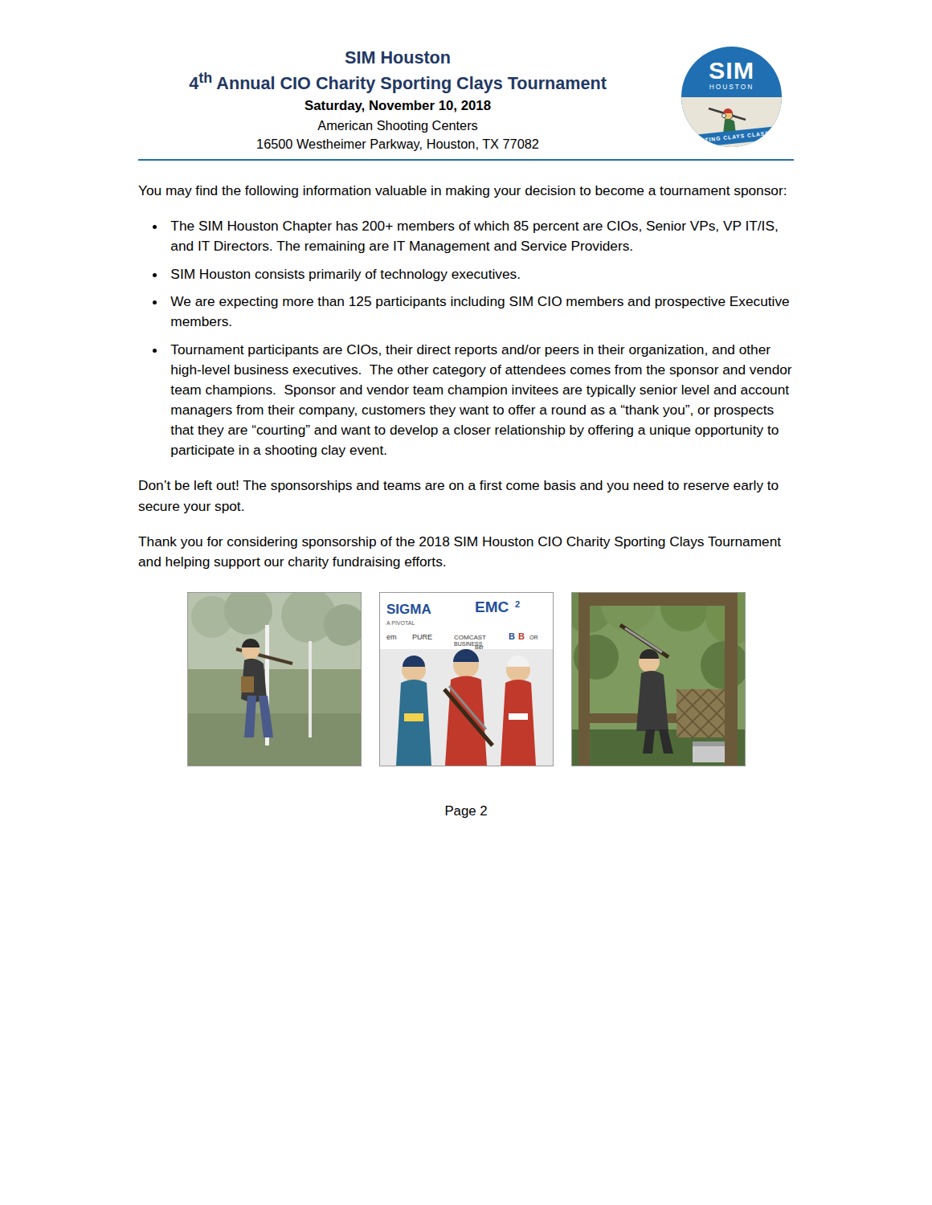SIM Houston
4th Annual CIO Charity Sporting Clays Tournament
Saturday, November 10, 2018
American Shooting Centers
16500 Westheimer Parkway, Houston, TX 77082
SIM
HOUSTON
SPORTING CLAYS CLASSIC
You may find the following information valuable in making your decision to become a tournament sponsor:
The SIM Houston Chapter has 200+ members of which 85 percent are CIOs, Senior VPs, VP IT/IS, and IT Directors. The remaining are IT Management and Service Providers.
SIM Houston consists primarily of technology executives.
We are expecting more than 125 participants including SIM CIO members and prospective Executive members.
Tournament participants are CIOs, their direct reports and/or peers in their organization, and other high-level business executives. The other category of attendees comes from the sponsor and vendor team champions. Sponsor and vendor team champion invitees are typically senior level and account managers from their company, customers they want to offer a round as a “thank you”, or prospects that they are “courting” and want to develop a closer relationship by offering a unique opportunity to participate in a shooting clay event.
Don’t be left out! The sponsorships and teams are on a first come basis and you need to reserve early to secure your spot.
Thank you for considering sponsorship of the 2018 SIM Houston CIO Charity Sporting Clays Tournament and helping support our charity fundraising efforts.
SIGMA A PIVOTAL EMC 2 em PURE COMCAST BUSINESS B B OR Ber
Page 2